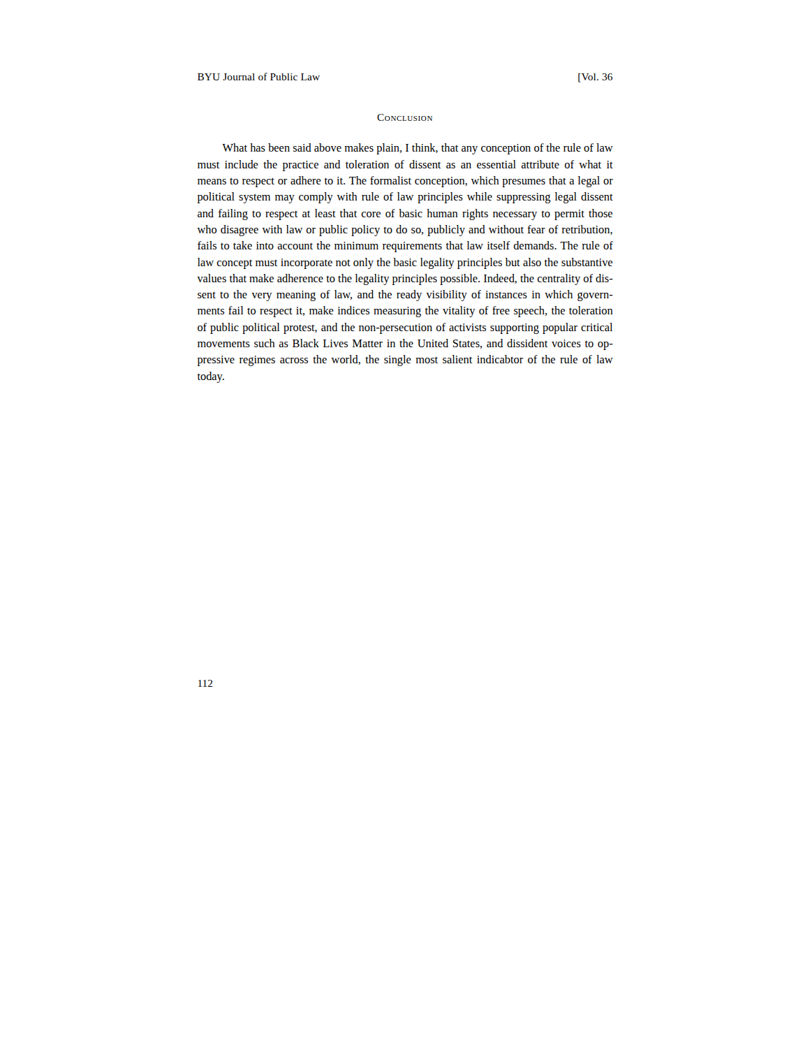BYU Journal of Public Law [Vol. 36
Conclusion
What has been said above makes plain, I think, that any conception of the rule of law must include the practice and toleration of dissent as an essential attribute of what it means to respect or adhere to it. The formalist conception, which presumes that a legal or political system may comply with rule of law principles while suppressing legal dissent and failing to respect at least that core of basic human rights necessary to permit those who disagree with law or public policy to do so, publicly and without fear of retribution, fails to take into account the minimum requirements that law itself demands. The rule of law concept must incorporate not only the basic legality principles but also the substantive values that make adherence to the legality principles possible. Indeed, the centrality of dissent to the very meaning of law, and the ready visibility of instances in which governments fail to respect it, make indices measuring the vitality of free speech, the toleration of public political protest, and the non-persecution of activists supporting popular critical movements such as Black Lives Matter in the United States, and dissident voices to oppressive regimes across the world, the single most salient indicabtor of the rule of law today.
112